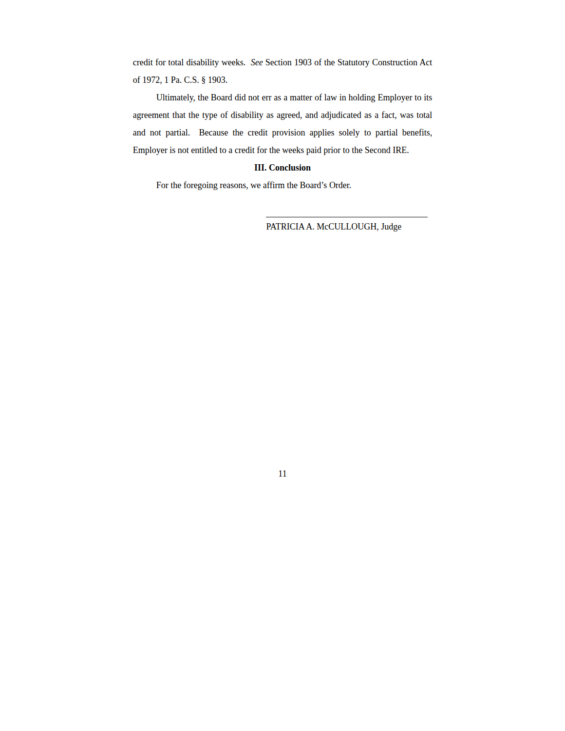credit for total disability weeks. See Section 1903 of the Statutory Construction Act of 1972, 1 Pa. C.S. § 1903.
Ultimately, the Board did not err as a matter of law in holding Employer to its agreement that the type of disability as agreed, and adjudicated as a fact, was total and not partial. Because the credit provision applies solely to partial benefits, Employer is not entitled to a credit for the weeks paid prior to the Second IRE.
III. Conclusion
For the foregoing reasons, we affirm the Board’s Order.
PATRICIA A. McCULLOUGH, Judge
11